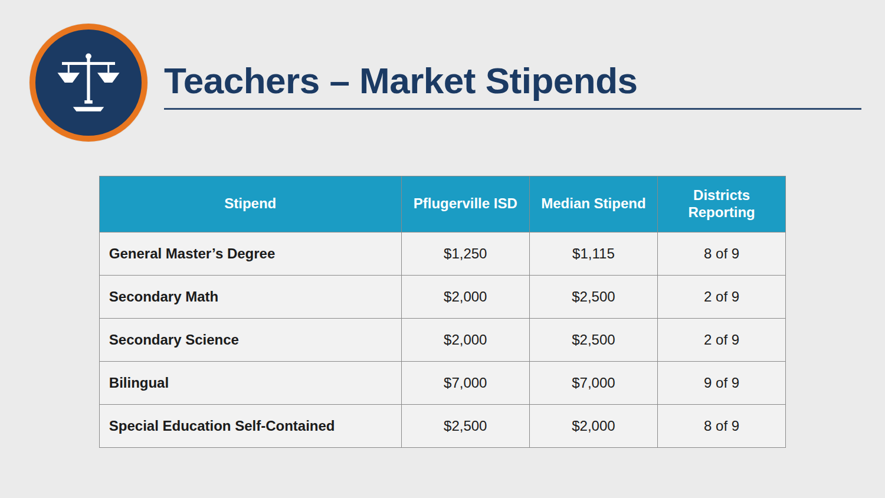Teachers – Market Stipends
| Stipend | Pflugerville ISD | Median Stipend | Districts Reporting |
| --- | --- | --- | --- |
| General Master’s Degree | $1,250 | $1,115 | 8 of 9 |
| Secondary Math | $2,000 | $2,500 | 2 of 9 |
| Secondary Science | $2,000 | $2,500 | 2 of 9 |
| Bilingual | $7,000 | $7,000 | 9 of 9 |
| Special Education Self-Contained | $2,500 | $2,000 | 8 of 9 |